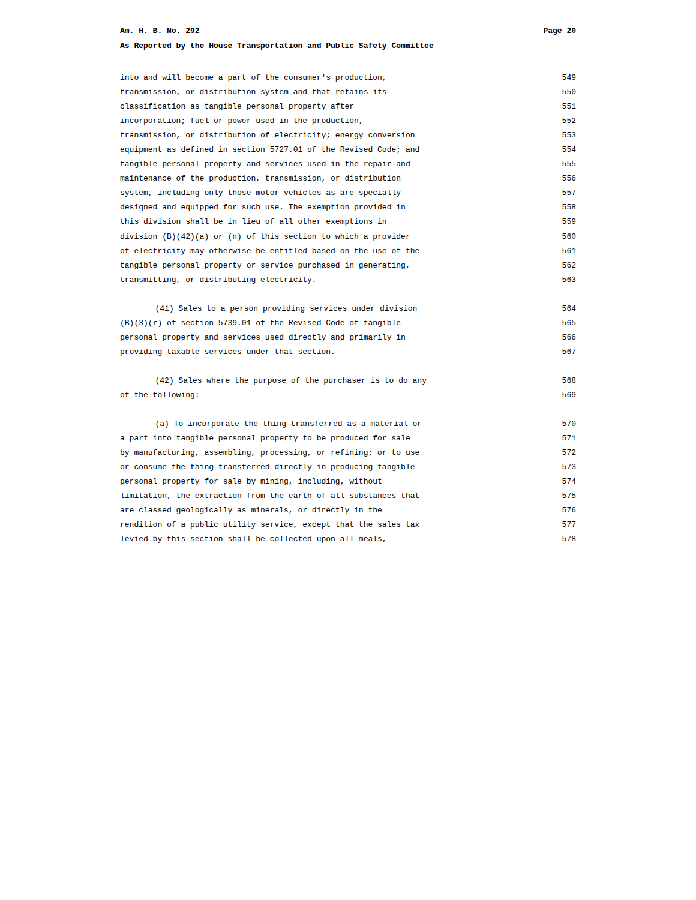Am. H. B. No. 292 Page 20
As Reported by the House Transportation and Public Safety Committee
into and will become a part of the consumer's production, 549
transmission, or distribution system and that retains its 550
classification as tangible personal property after 551
incorporation; fuel or power used in the production, 552
transmission, or distribution of electricity; energy conversion 553
equipment as defined in section 5727.01 of the Revised Code; and 554
tangible personal property and services used in the repair and 555
maintenance of the production, transmission, or distribution 556
system, including only those motor vehicles as are specially 557
designed and equipped for such use. The exemption provided in 558
this division shall be in lieu of all other exemptions in 559
division (B)(42)(a) or (n) of this section to which a provider 560
of electricity may otherwise be entitled based on the use of the 561
tangible personal property or service purchased in generating, 562
transmitting, or distributing electricity. 563
(41) Sales to a person providing services under division 564
(B)(3)(r) of section 5739.01 of the Revised Code of tangible 565
personal property and services used directly and primarily in 566
providing taxable services under that section. 567
(42) Sales where the purpose of the purchaser is to do any 568
of the following: 569
(a) To incorporate the thing transferred as a material or 570
a part into tangible personal property to be produced for sale 571
by manufacturing, assembling, processing, or refining; or to use 572
or consume the thing transferred directly in producing tangible 573
personal property for sale by mining, including, without 574
limitation, the extraction from the earth of all substances that 575
are classed geologically as minerals, or directly in the 576
rendition of a public utility service, except that the sales tax 577
levied by this section shall be collected upon all meals, 578